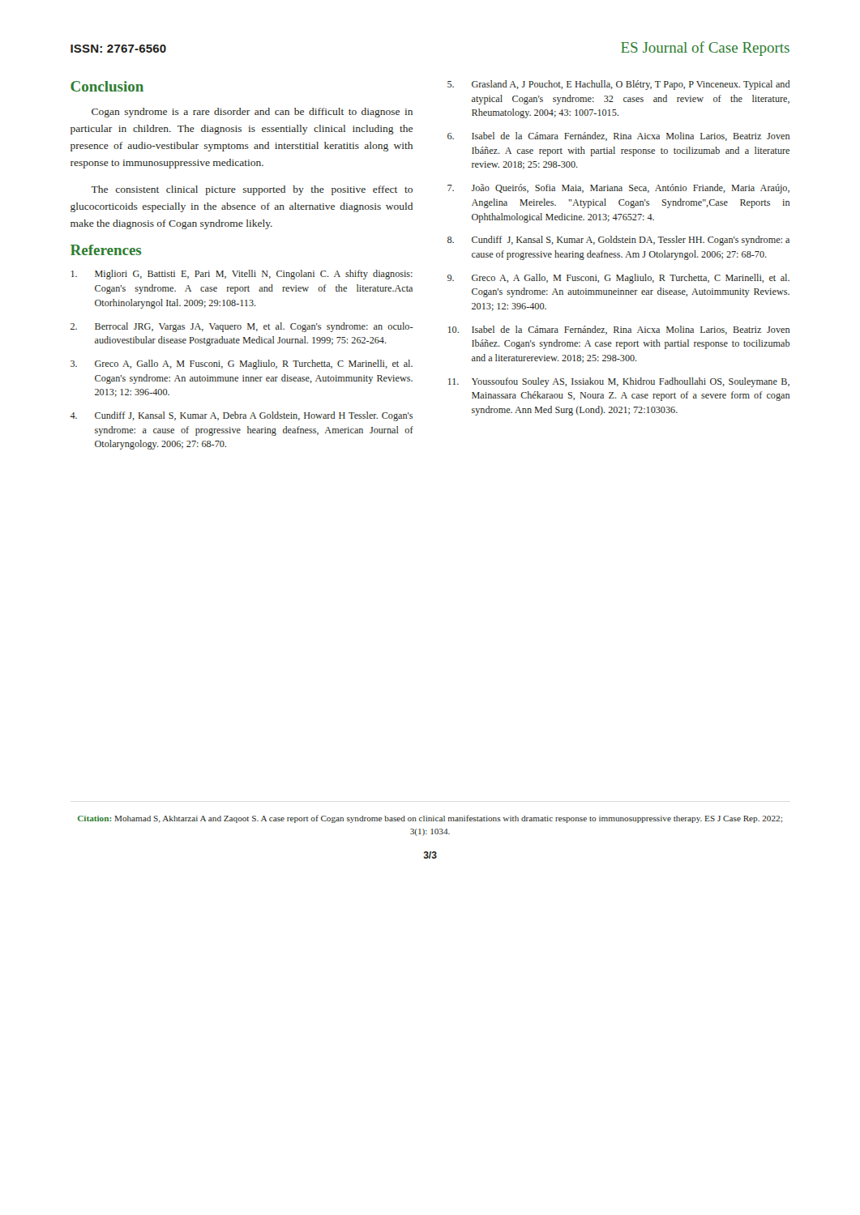ISSN: 2767-6560
ES Journal of Case Reports
Conclusion
Cogan syndrome is a rare disorder and can be difficult to diagnose in particular in children. The diagnosis is essentially clinical including the presence of audio-vestibular symptoms and interstitial keratitis along with response to immunosuppressive medication.
The consistent clinical picture supported by the positive effect to glucocorticoids especially in the absence of an alternative diagnosis would make the diagnosis of Cogan syndrome likely.
References
Migliori G, Battisti E, Pari M, Vitelli N, Cingolani C. A shifty diagnosis: Cogan's syndrome. A case report and review of the literature.Acta Otorhinolaryngol Ital. 2009; 29:108-113.
Berrocal JRG, Vargas JA, Vaquero M, et al. Cogan's syndrome: an oculo-audiovestibular disease Postgraduate Medical Journal. 1999; 75: 262-264.
Greco A, Gallo A, M Fusconi, G Magliulo, R Turchetta, C Marinelli, et al. Cogan's syndrome: An autoimmune inner ear disease, Autoimmunity Reviews. 2013; 12: 396-400.
Cundiff J, Kansal S, Kumar A, Debra A Goldstein, Howard H Tessler. Cogan's syndrome: a cause of progressive hearing deafness, American Journal of Otolaryngology. 2006; 27: 68-70.
Grasland A, J Pouchot, E Hachulla, O Blétry, T Papo, P Vinceneux. Typical and atypical Cogan's syndrome: 32 cases and review of the literature, Rheumatology. 2004; 43: 1007-1015.
Isabel de la Cámara Fernández, Rina Aicxa Molina Larios, Beatriz Joven Ibáñez. A case report with partial response to tocilizumab and a literature review. 2018; 25: 298-300.
João Queirós, Sofia Maia, Mariana Seca, António Friande, Maria Araújo, Angelina Meireles. "Atypical Cogan's Syndrome",Case Reports in Ophthalmological Medicine. 2013; 476527: 4.
Cundiff J, Kansal S, Kumar A, Goldstein DA, Tessler HH. Cogan's syndrome: a cause of progressive hearing deafness. Am J Otolaryngol. 2006; 27: 68-70.
Greco A, A Gallo, M Fusconi, G Magliulo, R Turchetta, C Marinelli, et al. Cogan's syndrome: An autoimmuneinner ear disease, Autoimmunity Reviews. 2013; 12: 396-400.
Isabel de la Cámara Fernández, Rina Aicxa Molina Larios, Beatriz Joven Ibáñez. Cogan's syndrome: A case report with partial response to tocilizumab and a literaturereview. 2018; 25: 298-300.
Youssoufou Souley AS, Issiakou M, Khidrou Fadhoullahi OS, Souleymane B, Mainassara Chékaraou S, Noura Z. A case report of a severe form of cogan syndrome. Ann Med Surg (Lond). 2021; 72:103036.
Citation: Mohamad S, Akhtarzai A and Zaqoot S. A case report of Cogan syndrome based on clinical manifestations with dramatic response to immunosuppressive therapy. ES J Case Rep. 2022; 3(1): 1034.
3/3